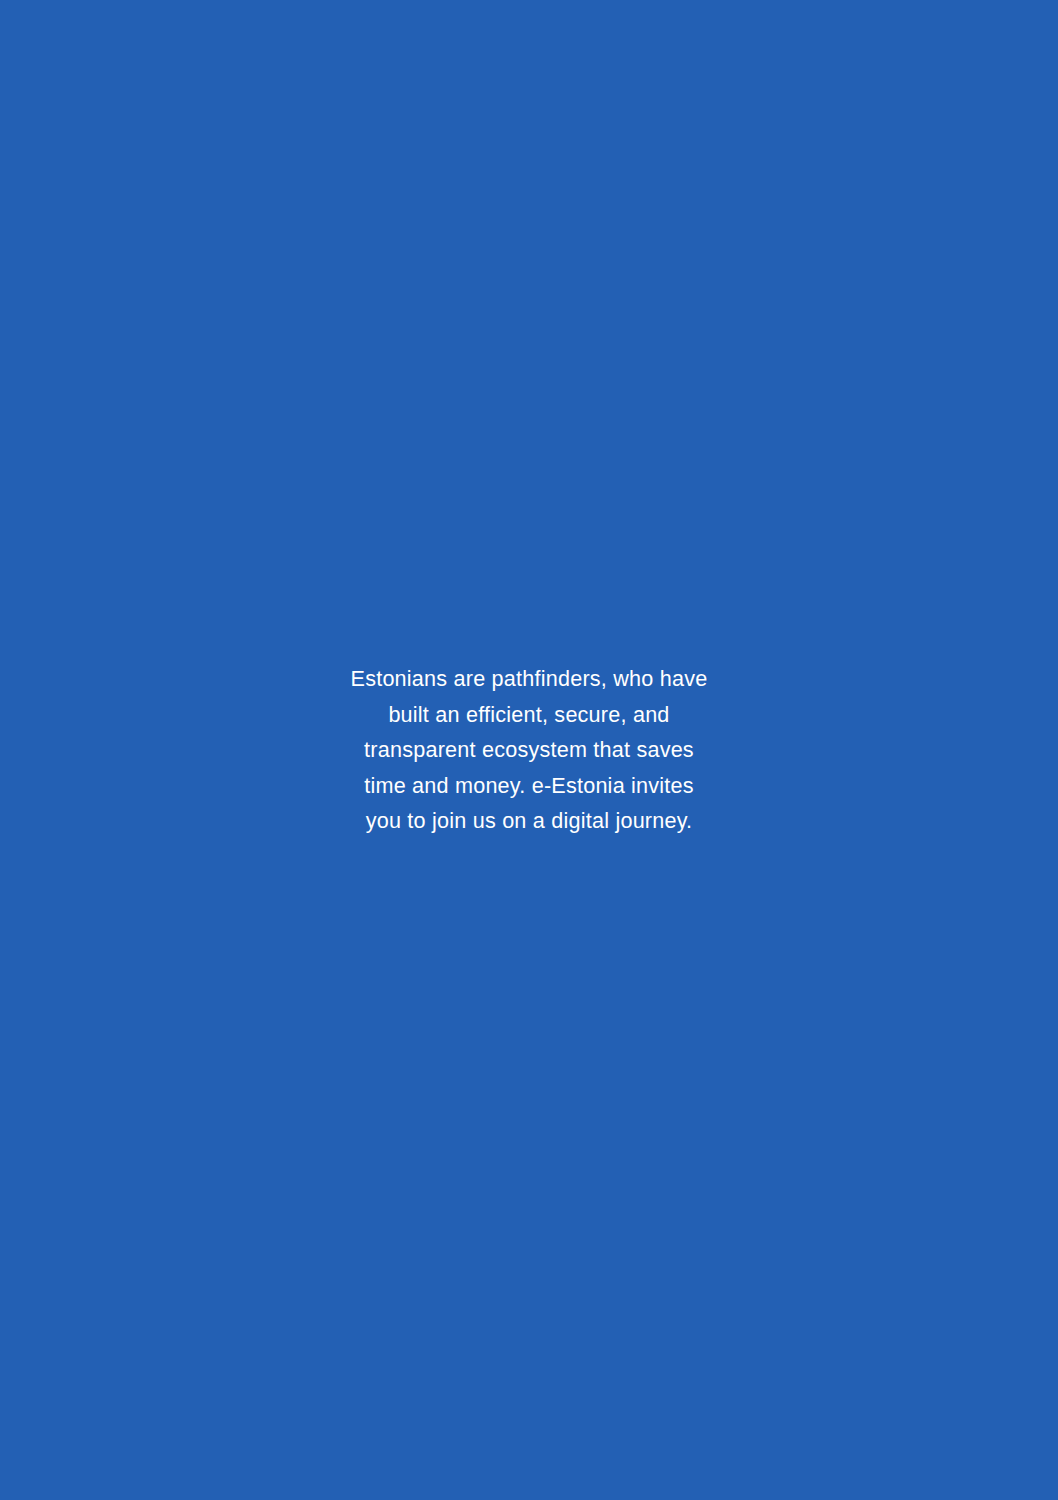Estonians are pathfinders, who have built an efficient, secure, and transparent ecosystem that saves time and money. e-Estonia invites you to join us on a digital journey.